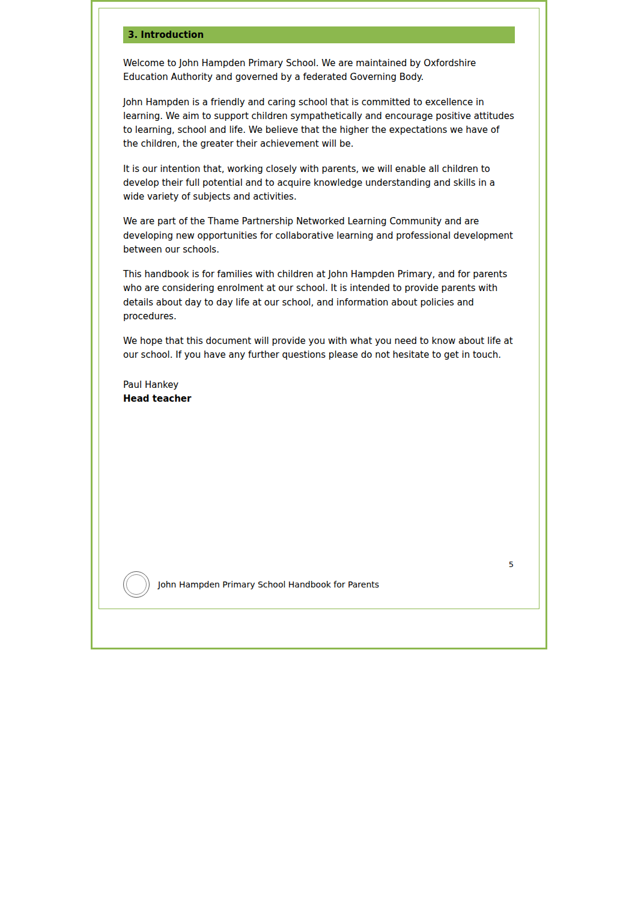3. Introduction
Welcome to John Hampden Primary School. We are maintained by Oxfordshire Education Authority and governed by a federated Governing Body.
John Hampden is a friendly and caring school that is committed to excellence in learning. We aim to support children sympathetically and encourage positive attitudes to learning, school and life. We believe that the higher the expectations we have of the children, the greater their achievement will be.
It is our intention that, working closely with parents, we will enable all children to develop their full potential and to acquire knowledge understanding and skills in a wide variety of subjects and activities.
We are part of the Thame Partnership Networked Learning Community and are developing new opportunities for collaborative learning and professional development between our schools.
This handbook is for families with children at John Hampden Primary, and for parents who are considering enrolment at our school. It is intended to provide parents with details about day to day life at our school, and information about policies and procedures.
We hope that this document will provide you with what you need to know about life at our school. If you have any further questions please do not hesitate to get in touch.
Paul Hankey
Head teacher
5
John Hampden Primary School Handbook for Parents